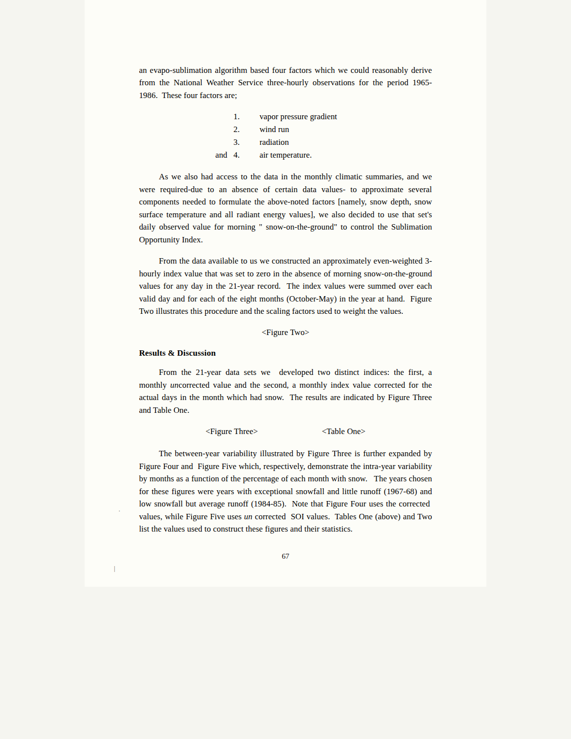an evapo-sublimation algorithm based four factors which we could reasonably derive from the National Weather Service three-hourly observations for the period 1965-1986. These four factors are;
1. vapor pressure gradient
2. wind run
3. radiation
and 4. air temperature.
As we also had access to the data in the monthly climatic summaries, and we were required-due to an absence of certain data values- to approximate several components needed to formulate the above-noted factors [namely, snow depth, snow surface temperature and all radiant energy values], we also decided to use that set's daily observed value for morning " snow-on-the-ground" to control the Sublimation Opportunity Index.
From the data available to us we constructed an approximately even-weighted 3-hourly index value that was set to zero in the absence of morning snow-on-the-ground values for any day in the 21-year record. The index values were summed over each valid day and for each of the eight months (October-May) in the year at hand. Figure Two illustrates this procedure and the scaling factors used to weight the values.
<Figure Two>
Results & Discussion
From the 21-year data sets we developed two distinct indices: the first, a monthly uncorrected value and the second, a monthly index value corrected for the actual days in the month which had snow. The results are indicated by Figure Three and Table One.
<Figure Three><Table One>
The between-year variability illustrated by Figure Three is further expanded by Figure Four and Figure Five which, respectively, demonstrate the intra-year variability by months as a function of the percentage of each month with snow. The years chosen for these figures were years with exceptional snowfall and little runoff (1967-68) and low snowfall but average runoff (1984-85). Note that Figure Four uses the corrected values, while Figure Five uses un corrected SOI values. Tables One (above) and Two list the values used to construct these figures and their statistics.
.
|
67